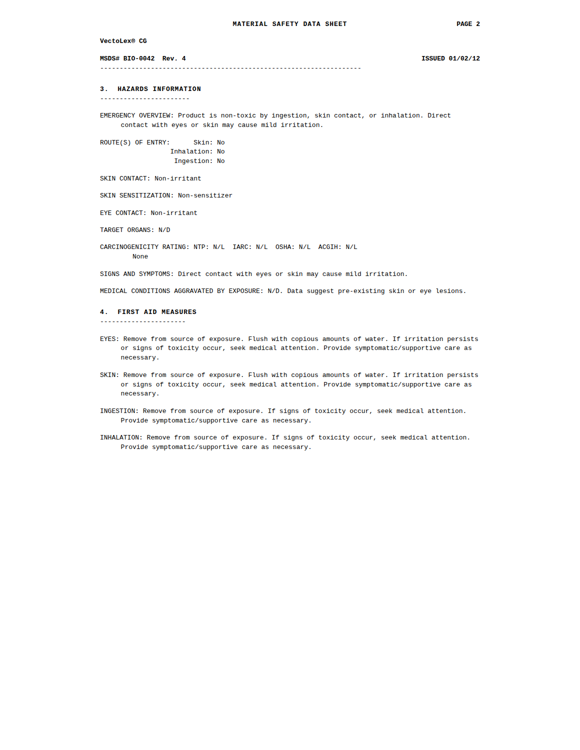MATERIAL SAFETY DATA SHEET PAGE 2
VectoLex® CG
MSDS# BIO-0042 Rev. 4ISSUED 01/02/12
-------------------------------------------------------------------
3. HAZARDS INFORMATION
-----------------------
EMERGENCY OVERVIEW: Product is non-toxic by ingestion, skin contact, or inhalation. Direct contact with eyes or skin may cause mild irritation.
ROUTE(S) OF ENTRY: Skin: No Inhalation: No Ingestion: No
SKIN CONTACT: Non-irritant
SKIN SENSITIZATION: Non-sensitizer
EYE CONTACT: Non-irritant
TARGET ORGANS: N/D
CARCINOGENICITY RATING: NTP: N/L IARC: N/L OSHA: N/L ACGIH: N/L
None
SIGNS AND SYMPTOMS: Direct contact with eyes or skin may cause mild irritation.
MEDICAL CONDITIONS AGGRAVATED BY EXPOSURE: N/D. Data suggest pre-existing skin or eye lesions.
4. FIRST AID MEASURES
----------------------
EYES: Remove from source of exposure. Flush with copious amounts of water. If irritation persists or signs of toxicity occur, seek medical attention. Provide symptomatic/supportive care as necessary.
SKIN: Remove from source of exposure. Flush with copious amounts of water. If irritation persists or signs of toxicity occur, seek medical attention. Provide symptomatic/supportive care as necessary.
INGESTION: Remove from source of exposure. If signs of toxicity occur, seek medical attention. Provide symptomatic/supportive care as necessary.
INHALATION: Remove from source of exposure. If signs of toxicity occur, seek medical attention. Provide symptomatic/supportive care as necessary.